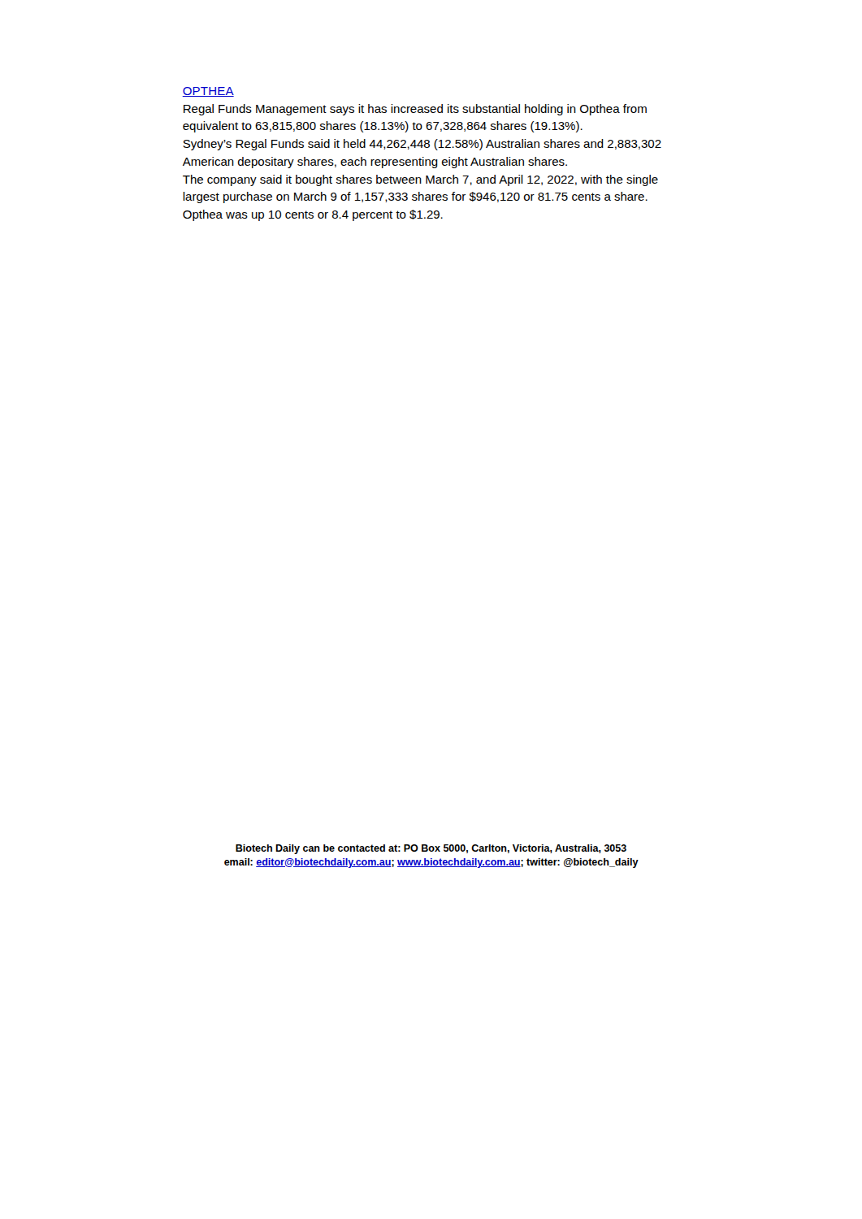OPTHEA
Regal Funds Management says it has increased its substantial holding in Opthea from equivalent to 63,815,800 shares (18.13%) to 67,328,864 shares (19.13%).
Sydney’s Regal Funds said it held 44,262,448 (12.58%) Australian shares and 2,883,302 American depositary shares, each representing eight Australian shares.
The company said it bought shares between March 7, and April 12, 2022, with the single largest purchase on March 9 of 1,157,333 shares for $946,120 or 81.75 cents a share.
Opthea was up 10 cents or 8.4 percent to $1.29.
Biotech Daily can be contacted at: PO Box 5000, Carlton, Victoria, Australia, 3053
email: editor@biotechdaily.com.au; www.biotechdaily.com.au; twitter: @biotech_daily